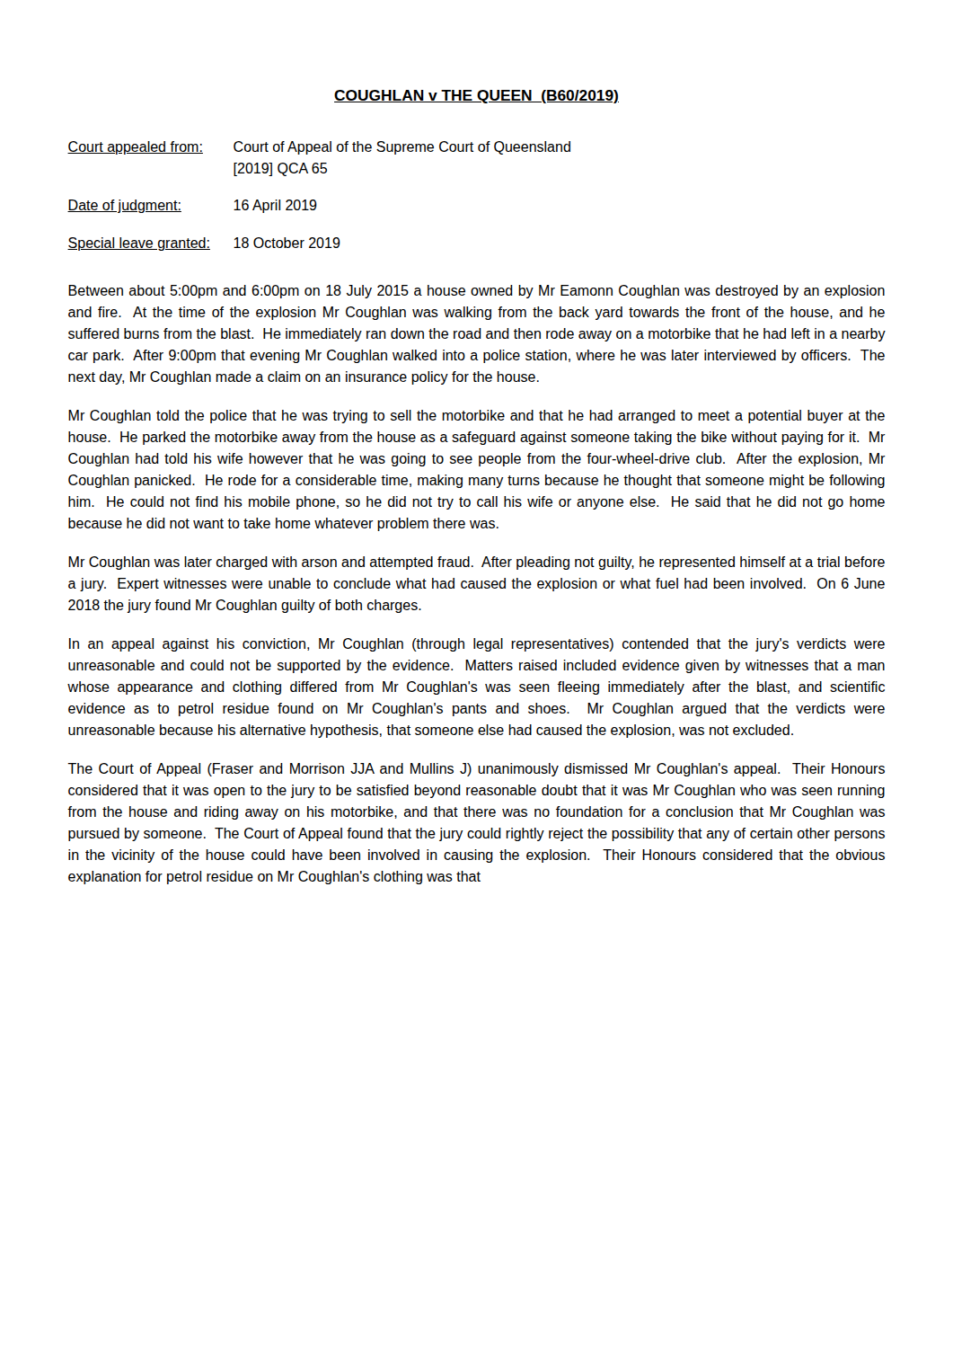COUGHLAN v THE QUEEN (B60/2019)
Court appealed from:
Court of Appeal of the Supreme Court of Queensland
[2019] QCA 65
Date of judgment:
16 April 2019
Special leave granted:
18 October 2019
Between about 5:00pm and 6:00pm on 18 July 2015 a house owned by Mr Eamonn Coughlan was destroyed by an explosion and fire. At the time of the explosion Mr Coughlan was walking from the back yard towards the front of the house, and he suffered burns from the blast. He immediately ran down the road and then rode away on a motorbike that he had left in a nearby car park. After 9:00pm that evening Mr Coughlan walked into a police station, where he was later interviewed by officers. The next day, Mr Coughlan made a claim on an insurance policy for the house.
Mr Coughlan told the police that he was trying to sell the motorbike and that he had arranged to meet a potential buyer at the house. He parked the motorbike away from the house as a safeguard against someone taking the bike without paying for it. Mr Coughlan had told his wife however that he was going to see people from the four-wheel-drive club. After the explosion, Mr Coughlan panicked. He rode for a considerable time, making many turns because he thought that someone might be following him. He could not find his mobile phone, so he did not try to call his wife or anyone else. He said that he did not go home because he did not want to take home whatever problem there was.
Mr Coughlan was later charged with arson and attempted fraud. After pleading not guilty, he represented himself at a trial before a jury. Expert witnesses were unable to conclude what had caused the explosion or what fuel had been involved. On 6 June 2018 the jury found Mr Coughlan guilty of both charges.
In an appeal against his conviction, Mr Coughlan (through legal representatives) contended that the jury's verdicts were unreasonable and could not be supported by the evidence. Matters raised included evidence given by witnesses that a man whose appearance and clothing differed from Mr Coughlan's was seen fleeing immediately after the blast, and scientific evidence as to petrol residue found on Mr Coughlan's pants and shoes. Mr Coughlan argued that the verdicts were unreasonable because his alternative hypothesis, that someone else had caused the explosion, was not excluded.
The Court of Appeal (Fraser and Morrison JJA and Mullins J) unanimously dismissed Mr Coughlan's appeal. Their Honours considered that it was open to the jury to be satisfied beyond reasonable doubt that it was Mr Coughlan who was seen running from the house and riding away on his motorbike, and that there was no foundation for a conclusion that Mr Coughlan was pursued by someone. The Court of Appeal found that the jury could rightly reject the possibility that any of certain other persons in the vicinity of the house could have been involved in causing the explosion. Their Honours considered that the obvious explanation for petrol residue on Mr Coughlan's clothing was that